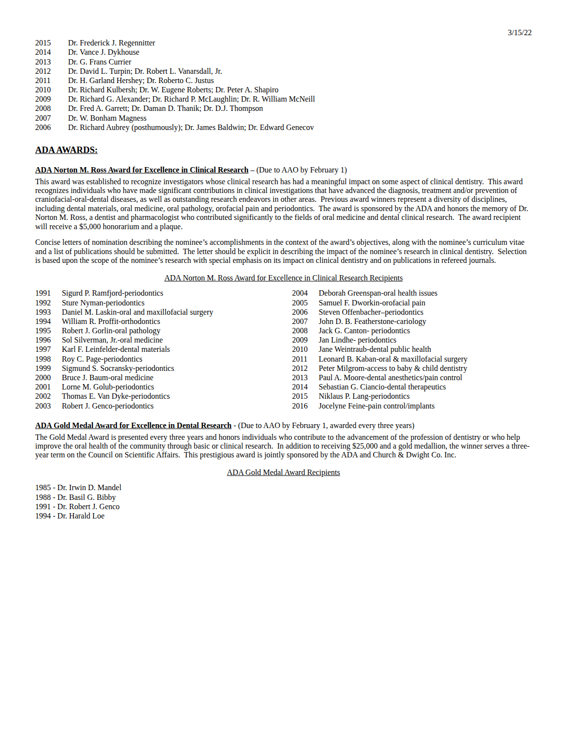3/15/22
2015 Dr. Frederick J. Regennitter
2014 Dr. Vance J. Dykhouse
2013 Dr. G. Frans Currier
2012 Dr. David L. Turpin; Dr. Robert L. Vanarsdall, Jr.
2011 Dr. H. Garland Hershey; Dr. Roberto C. Justus
2010 Dr. Richard Kulbersh; Dr. W. Eugene Roberts; Dr. Peter A. Shapiro
2009 Dr. Richard G. Alexander; Dr. Richard P. McLaughlin; Dr. R. William McNeill
2008 Dr. Fred A. Garrett; Dr. Daman D. Thanik; Dr. D.J. Thompson
2007 Dr. W. Bonham Magness
2006 Dr. Richard Aubrey (posthumously); Dr. James Baldwin; Dr. Edward Genecov
ADA AWARDS:
ADA Norton M. Ross Award for Excellence in Clinical Research – (Due to AAO by February 1)
This award was established to recognize investigators whose clinical research has had a meaningful impact on some aspect of clinical dentistry. This award recognizes individuals who have made significant contributions in clinical investigations that have advanced the diagnosis, treatment and/or prevention of craniofacial-oral-dental diseases, as well as outstanding research endeavors in other areas. Previous award winners represent a diversity of disciplines, including dental materials, oral medicine, oral pathology, orofacial pain and periodontics. The award is sponsored by the ADA and honors the memory of Dr. Norton M. Ross, a dentist and pharmacologist who contributed significantly to the fields of oral medicine and dental clinical research. The award recipient will receive a $5,000 honorarium and a plaque.
Concise letters of nomination describing the nominee’s accomplishments in the context of the award’s objectives, along with the nominee’s curriculum vitae and a list of publications should be submitted. The letter should be explicit in describing the impact of the nominee’s research in clinical dentistry. Selection is based upon the scope of the nominee’s research with special emphasis on its impact on clinical dentistry and on publications in refereed journals.
ADA Norton M. Ross Award for Excellence in Clinical Research Recipients
1991 Sigurd P. Ramfjord-periodontics
1992 Sture Nyman-periodontics
1993 Daniel M. Laskin-oral and maxillofacial surgery
1994 William R. Proffit-orthodontics
1995 Robert J. Gorlin-oral pathology
1996 Sol Silverman, Jr.-oral medicine
1997 Karl F. Leinfelder-dental materials
1998 Roy C. Page-periodontics
1999 Sigmund S. Socransky-periodontics
2000 Bruce J. Baum-oral medicine
2001 Lorne M. Golub-periodontics
2002 Thomas E. Van Dyke-periodontics
2003 Robert J. Genco-periodontics
2004 Deborah Greenspan-oral health issues
2005 Samuel F. Dworkin-orofacial pain
2006 Steven Offenbacher–periodontics
2007 John D. B. Featherstone-cariology
2008 Jack G. Canton- periodontics
2009 Jan Lindhe- periodontics
2010 Jane Weintraub-dental public health
2011 Leonard B. Kaban-oral & maxillofacial surgery
2012 Peter Milgrom-access to baby & child dentistry
2013 Paul A. Moore-dental anesthetics/pain control
2014 Sebastian G. Ciancio-dental therapeutics
2015 Niklaus P. Lang-periodontics
2016 Jocelyne Feine-pain control/implants
ADA Gold Medal Award for Excellence in Dental Research - (Due to AAO by February 1, awarded every three years)
The Gold Medal Award is presented every three years and honors individuals who contribute to the advancement of the profession of dentistry or who help improve the oral health of the community through basic or clinical research. In addition to receiving $25,000 and a gold medallion, the winner serves a three-year term on the Council on Scientific Affairs. This prestigious award is jointly sponsored by the ADA and Church & Dwight Co. Inc.
ADA Gold Medal Award Recipients
1985 - Dr. Irwin D. Mandel
1988 - Dr. Basil G. Bibby
1991 - Dr. Robert J. Genco
1994 - Dr. Harald Loe